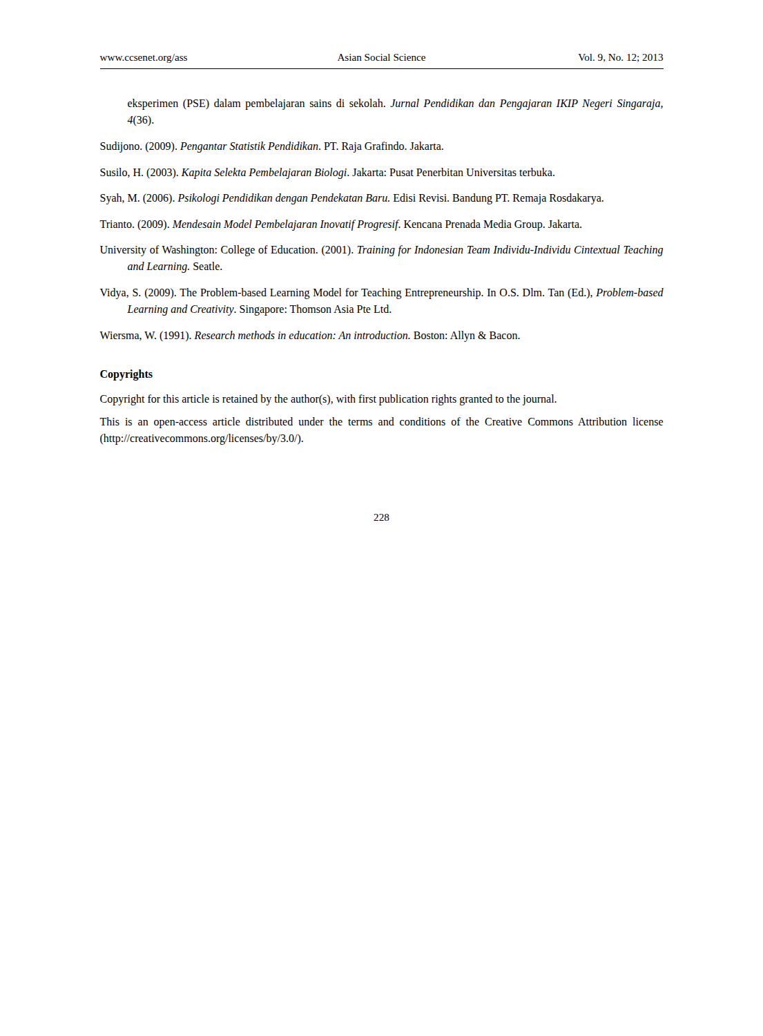www.ccsenet.org/ass Asian Social Science Vol. 9, No. 12; 2013
eksperimen (PSE) dalam pembelajaran sains di sekolah. Jurnal Pendidikan dan Pengajaran IKIP Negeri Singaraja, 4(36).
Sudijono. (2009). Pengantar Statistik Pendidikan. PT. Raja Grafindo. Jakarta.
Susilo, H. (2003). Kapita Selekta Pembelajaran Biologi. Jakarta: Pusat Penerbitan Universitas terbuka.
Syah, M. (2006). Psikologi Pendidikan dengan Pendekatan Baru. Edisi Revisi. Bandung PT. Remaja Rosdakarya.
Trianto. (2009). Mendesain Model Pembelajaran Inovatif Progresif. Kencana Prenada Media Group. Jakarta.
University of Washington: College of Education. (2001). Training for Indonesian Team Individu-Individu Cintextual Teaching and Learning. Seatle.
Vidya, S. (2009). The Problem-based Learning Model for Teaching Entrepreneurship. In O.S. Dlm. Tan (Ed.), Problem-based Learning and Creativity. Singapore: Thomson Asia Pte Ltd.
Wiersma, W. (1991). Research methods in education: An introduction. Boston: Allyn & Bacon.
Copyrights
Copyright for this article is retained by the author(s), with first publication rights granted to the journal.
This is an open-access article distributed under the terms and conditions of the Creative Commons Attribution license (http://creativecommons.org/licenses/by/3.0/).
228